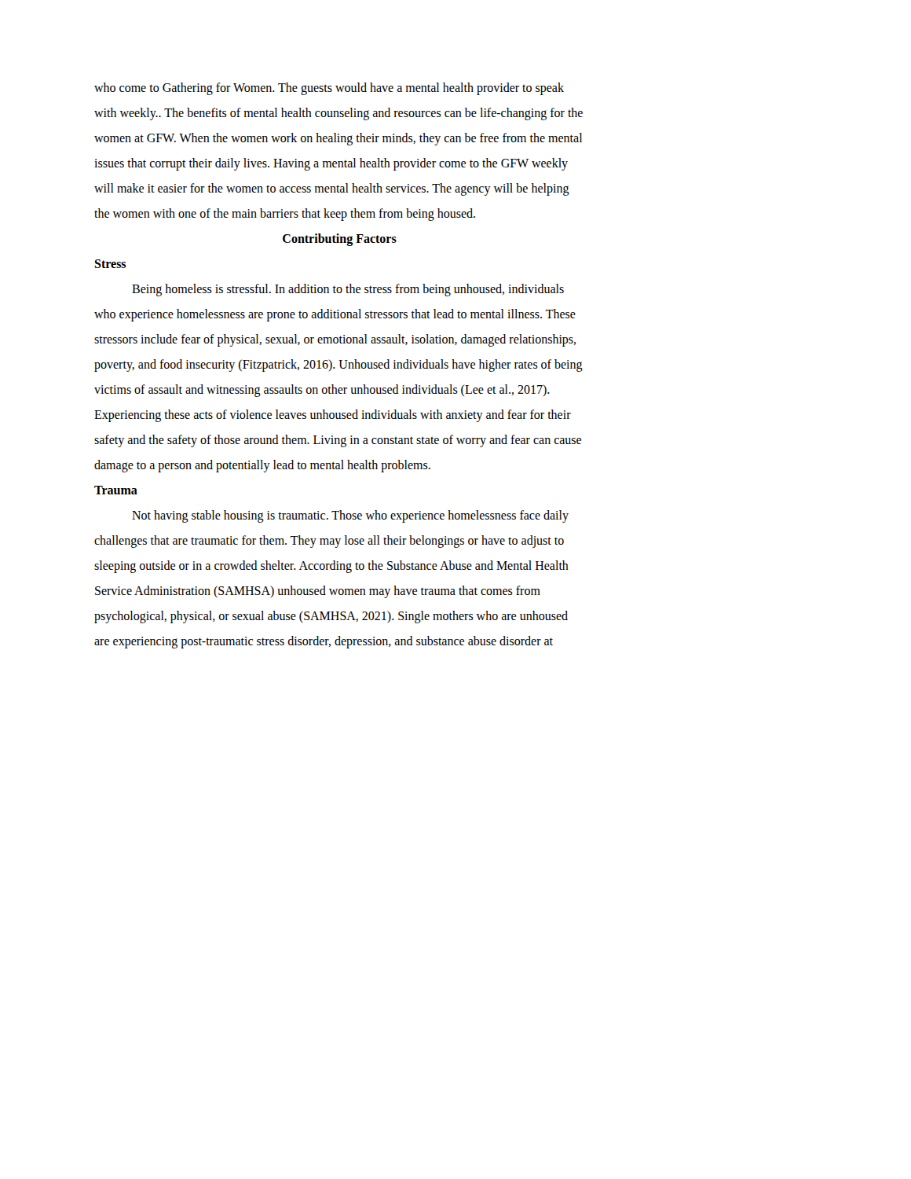who come to Gathering for Women. The guests would have a mental health provider to speak with weekly.. The benefits of mental health counseling and resources can be life-changing for the women at GFW. When the women work on healing their minds, they can be free from the mental issues that corrupt their daily lives. Having a mental health provider come to the GFW weekly will make it easier for the women to access mental health services. The agency will be helping the women with one of the main barriers that keep them from being housed.
Contributing Factors
Stress
Being homeless is stressful. In addition to the stress from being unhoused, individuals who experience homelessness are prone to additional stressors that lead to mental illness. These stressors include fear of physical, sexual, or emotional assault, isolation, damaged relationships, poverty, and food insecurity (Fitzpatrick, 2016). Unhoused individuals have higher rates of being victims of assault and witnessing assaults on other unhoused individuals (Lee et al., 2017). Experiencing these acts of violence leaves unhoused individuals with anxiety and fear for their safety and the safety of those around them. Living in a constant state of worry and fear can cause damage to a person and potentially lead to mental health problems.
Trauma
Not having stable housing is traumatic. Those who experience homelessness face daily challenges that are traumatic for them. They may lose all their belongings or have to adjust to sleeping outside or in a crowded shelter. According to the Substance Abuse and Mental Health Service Administration (SAMHSA) unhoused women may have trauma that comes from psychological, physical, or sexual abuse (SAMHSA, 2021). Single mothers who are unhoused are experiencing post-traumatic stress disorder, depression, and substance abuse disorder at